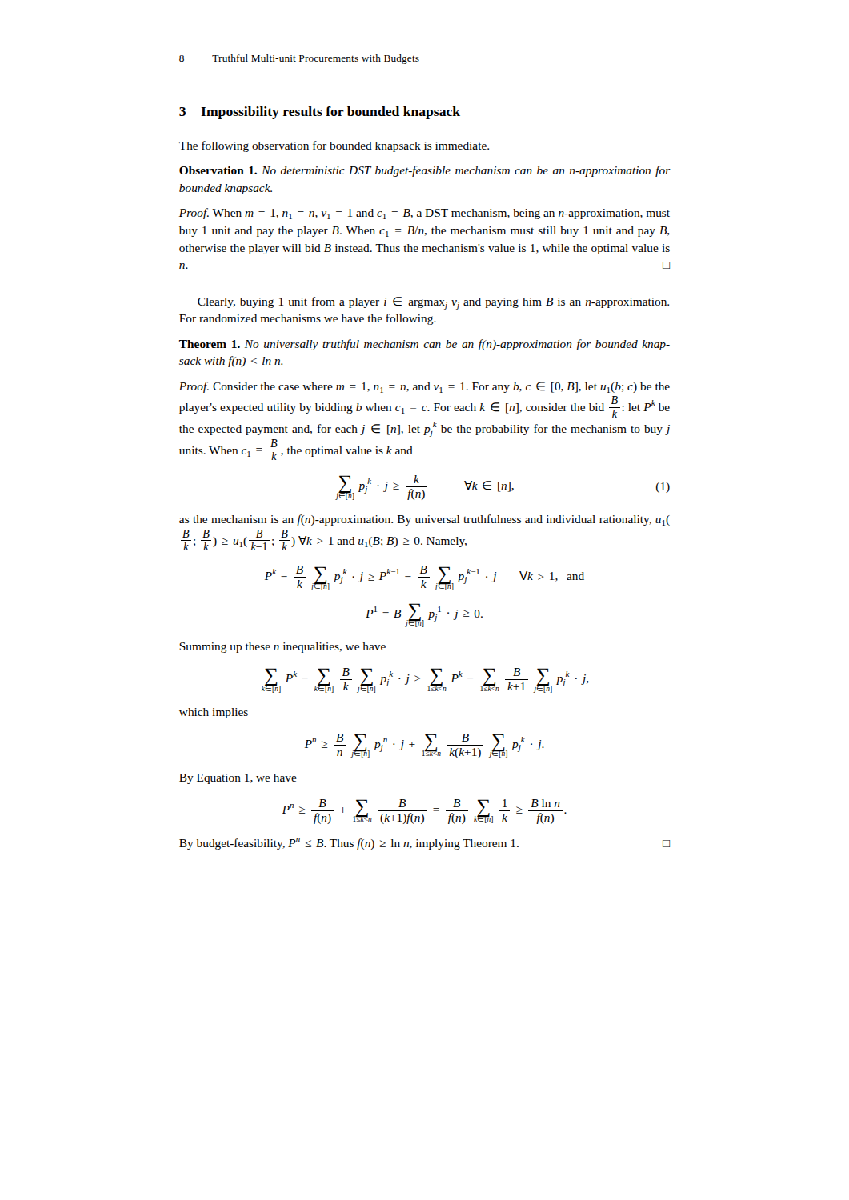8 Truthful Multi-unit Procurements with Budgets
3 Impossibility results for bounded knapsack
The following observation for bounded knapsack is immediate.
Observation 1. No deterministic DST budget-feasible mechanism can be an n-approximation for bounded knapsack.
Proof. When m = 1, n1 = n, v1 = 1 and c1 = B, a DST mechanism, being an n-approximation, must buy 1 unit and pay the player B. When c1 = B/n, the mechanism must still buy 1 unit and pay B, otherwise the player will bid B instead. Thus the mechanism's value is 1, while the optimal value is n. □
Clearly, buying 1 unit from a player i ∈ argmaxj vj and paying him B is an n-approximation. For randomized mechanisms we have the following.
Theorem 1. No universally truthful mechanism can be an f(n)-approximation for bounded knapsack with f(n) < ln n.
Proof. Consider the case where m = 1, n1 = n, and v1 = 1. For any b, c ∈ [0, B], let u1(b; c) be the player's expected utility by bidding b when c1 = c. For each k ∈ [n], consider the bid Bk: let Pk be the expected payment and, for each j ∈ [n], let pjk be the probability for the mechanism to buy j units. When c1 = Bk, the optimal value is k and
∑j∈[n] pjk · j ≥ kf(n) ∀k ∈ [n], (1)
as the mechanism is an f(n)-approximation. By universal truthfulness and individual rationality, u1(Bk; Bk) ≥ u1(Bk−1; Bk) ∀k > 1 and u1(B; B) ≥ 0. Namely,
Pk − Bk ∑j∈[n] pjk · j ≥ Pk−1 − Bk ∑j∈[n] pjk−1 · j ∀k > 1, and
P1 − B ∑j∈[n] pj1 · j ≥ 0.
Summing up these n inequalities, we have
∑k∈[n] Pk − ∑k∈[n] Bk ∑j∈[n] pjk · j ≥ ∑1≤k<n Pk − ∑1≤k<n Bk+1 ∑j∈[n] pjk · j,
which implies
Pn ≥ Bn ∑j∈[n] pjn · j + ∑1≤k<n Bk(k+1) ∑j∈[n] pjk · j.
By Equation 1, we have
Pn ≥ Bf(n) + ∑1≤k<n B(k+1)f(n) = Bf(n) ∑k∈[n] 1 k ≥ B ln n f(n).
By budget-feasibility, Pn ≤ B. Thus f(n) ≥ ln n, implying Theorem 1. □